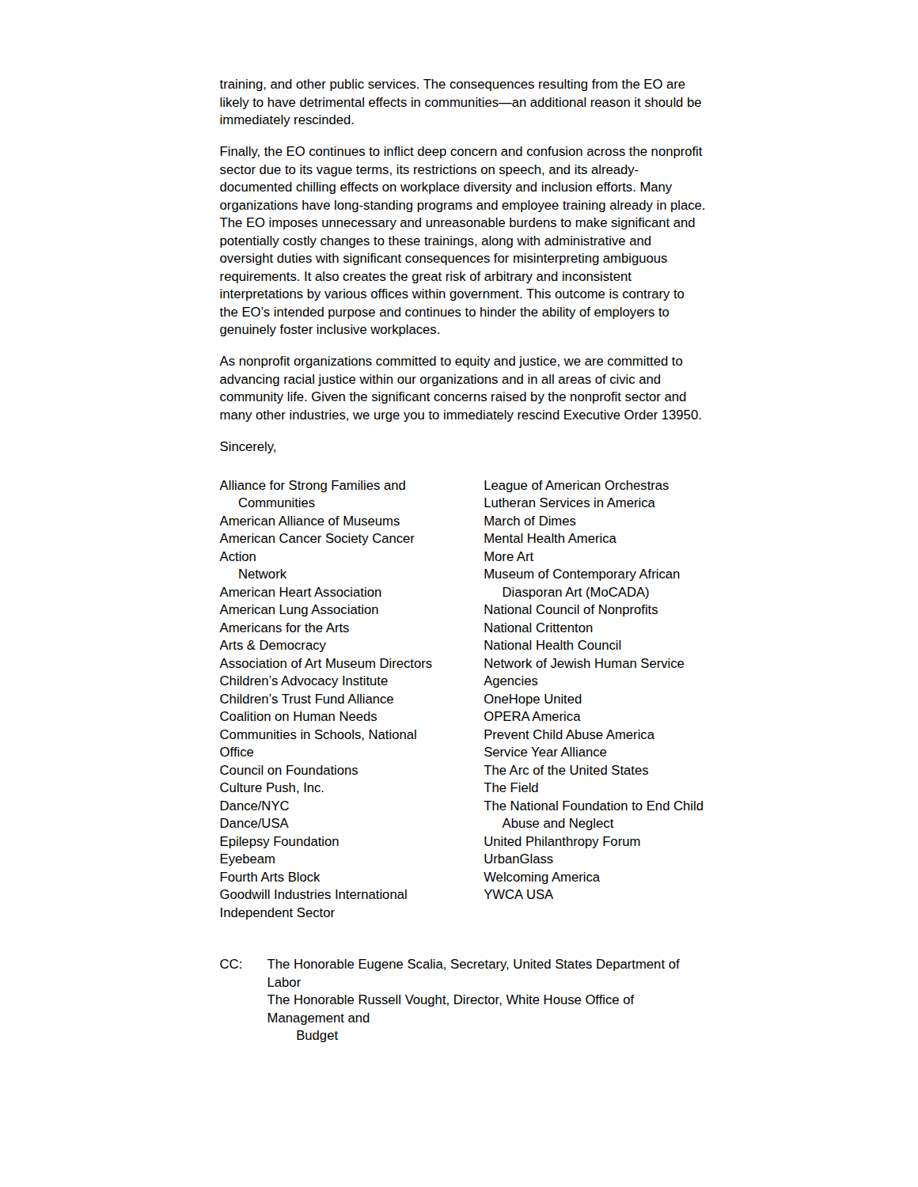training, and other public services. The consequences resulting from the EO are likely to have detrimental effects in communities—an additional reason it should be immediately rescinded.
Finally, the EO continues to inflict deep concern and confusion across the nonprofit sector due to its vague terms, its restrictions on speech, and its already-documented chilling effects on workplace diversity and inclusion efforts. Many organizations have long-standing programs and employee training already in place. The EO imposes unnecessary and unreasonable burdens to make significant and potentially costly changes to these trainings, along with administrative and oversight duties with significant consequences for misinterpreting ambiguous requirements. It also creates the great risk of arbitrary and inconsistent interpretations by various offices within government. This outcome is contrary to the EO’s intended purpose and continues to hinder the ability of employers to genuinely foster inclusive workplaces.
As nonprofit organizations committed to equity and justice, we are committed to advancing racial justice within our organizations and in all areas of civic and community life. Given the significant concerns raised by the nonprofit sector and many other industries, we urge you to immediately rescind Executive Order 13950.
Sincerely,
Alliance for Strong Families and
Communities
American Alliance of Museums
American Cancer Society Cancer Action
Network
American Heart Association
American Lung Association
Americans for the Arts
Arts & Democracy
Association of Art Museum Directors
Children’s Advocacy Institute
Children’s Trust Fund Alliance
Coalition on Human Needs
Communities in Schools, National Office
Council on Foundations
Culture Push, Inc.
Dance/NYC
Dance/USA
Epilepsy Foundation
Eyebeam
Fourth Arts Block
Goodwill Industries International
Independent Sector
League of American Orchestras
Lutheran Services in America
March of Dimes
Mental Health America
More Art
Museum of Contemporary African
Diasporan Art (MoCADA)
National Council of Nonprofits
National Crittenton
National Health Council
Network of Jewish Human Service Agencies
OneHope United
OPERA America
Prevent Child Abuse America
Service Year Alliance
The Arc of the United States
The Field
The National Foundation to End Child
Abuse and Neglect
United Philanthropy Forum
UrbanGlass
Welcoming America
YWCA USA
CC:
The Honorable Eugene Scalia, Secretary, United States Department of Labor
The Honorable Russell Vought, Director, White House Office of Management and Budget